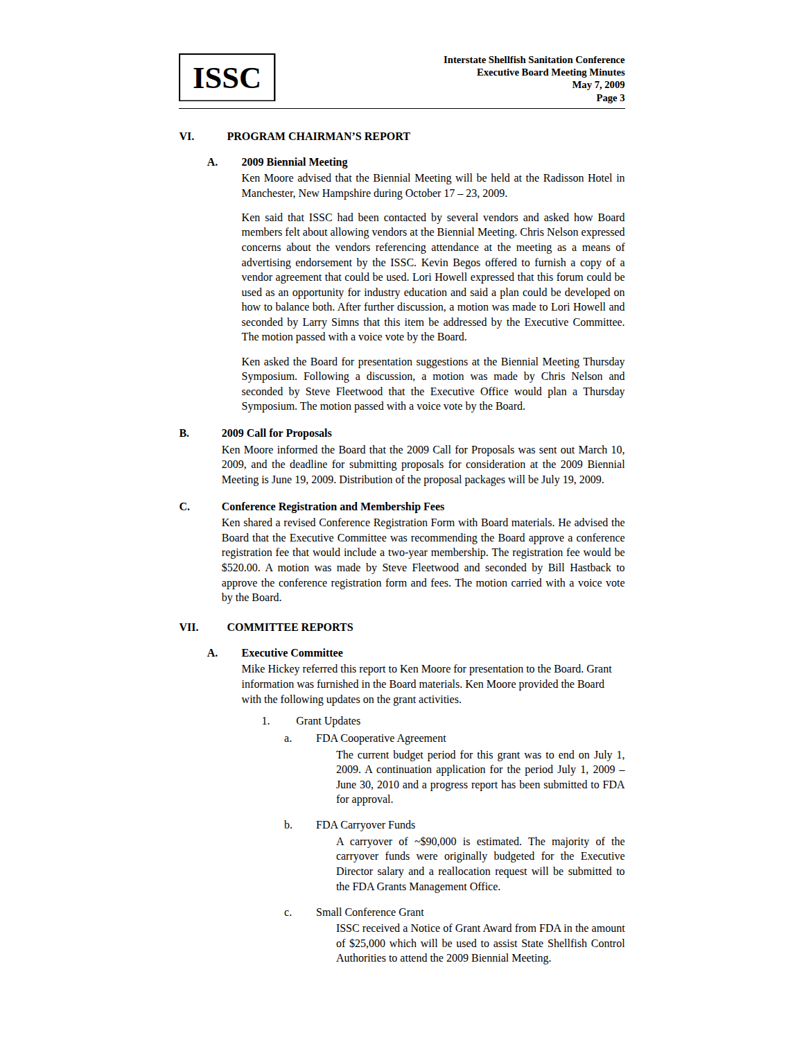ISSC
Interstate Shellfish Sanitation Conference
Executive Board Meeting Minutes
May 7, 2009
Page 3
VI. PROGRAM CHAIRMAN’S REPORT
A.
2009 Biennial Meeting
Ken Moore advised that the Biennial Meeting will be held at the Radisson Hotel in Manchester, New Hampshire during October 17 – 23, 2009.
Ken said that ISSC had been contacted by several vendors and asked how Board members felt about allowing vendors at the Biennial Meeting. Chris Nelson expressed concerns about the vendors referencing attendance at the meeting as a means of advertising endorsement by the ISSC. Kevin Begos offered to furnish a copy of a vendor agreement that could be used. Lori Howell expressed that this forum could be used as an opportunity for industry education and said a plan could be developed on how to balance both. After further discussion, a motion was made to Lori Howell and seconded by Larry Simns that this item be addressed by the Executive Committee. The motion passed with a voice vote by the Board.
Ken asked the Board for presentation suggestions at the Biennial Meeting Thursday Symposium. Following a discussion, a motion was made by Chris Nelson and seconded by Steve Fleetwood that the Executive Office would plan a Thursday Symposium. The motion passed with a voice vote by the Board.
B.
2009 Call for Proposals
Ken Moore informed the Board that the 2009 Call for Proposals was sent out March 10, 2009, and the deadline for submitting proposals for consideration at the 2009 Biennial Meeting is June 19, 2009. Distribution of the proposal packages will be July 19, 2009.
C.
Conference Registration and Membership Fees
Ken shared a revised Conference Registration Form with Board materials. He advised the Board that the Executive Committee was recommending the Board approve a conference registration fee that would include a two-year membership. The registration fee would be $520.00. A motion was made by Steve Fleetwood and seconded by Bill Hastback to approve the conference registration form and fees. The motion carried with a voice vote by the Board.
VII. COMMITTEE REPORTS
A.
Executive Committee
Mike Hickey referred this report to Ken Moore for presentation to the Board. Grant information was furnished in the Board materials. Ken Moore provided the Board with the following updates on the grant activities.
1. Grant Updates
a.
FDA Cooperative Agreement
The current budget period for this grant was to end on July 1, 2009. A continuation application for the period July 1, 2009 – June 30, 2010 and a progress report has been submitted to FDA for approval.
b.
FDA Carryover Funds
A carryover of ~$90,000 is estimated. The majority of the carryover funds were originally budgeted for the Executive Director salary and a reallocation request will be submitted to the FDA Grants Management Office.
c.
Small Conference Grant
ISSC received a Notice of Grant Award from FDA in the amount of $25,000 which will be used to assist State Shellfish Control Authorities to attend the 2009 Biennial Meeting.